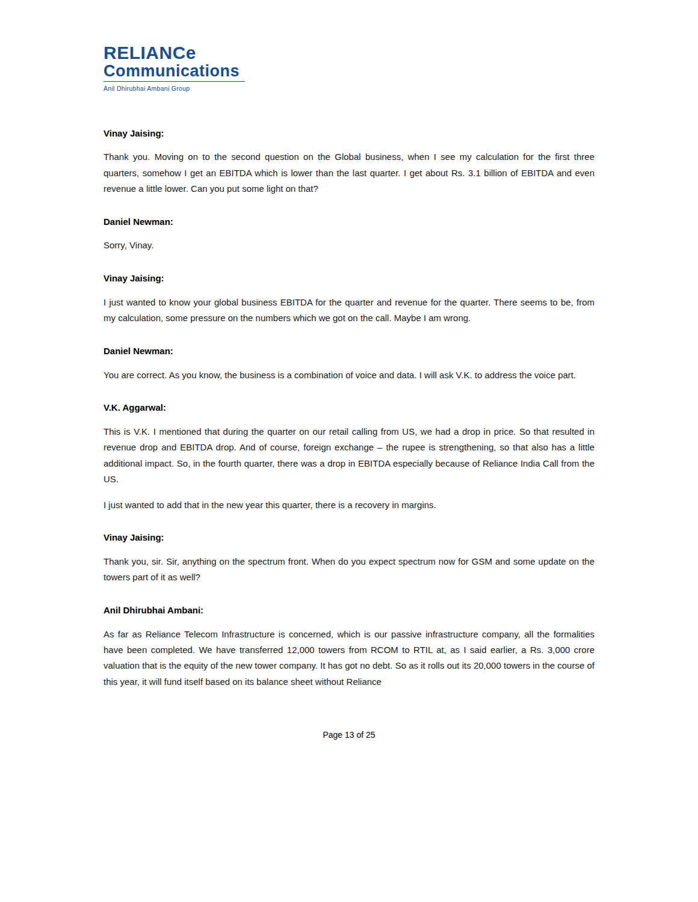RELIANCe Communications
Anil Dhirubhai Ambani Group
Vinay Jaising:
Thank you. Moving on to the second question on the Global business, when I see my calculation for the first three quarters, somehow I get an EBITDA which is lower than the last quarter. I get about Rs. 3.1 billion of EBITDA and even revenue a little lower. Can you put some light on that?
Daniel Newman:
Sorry, Vinay.
Vinay Jaising:
I just wanted to know your global business EBITDA for the quarter and revenue for the quarter. There seems to be, from my calculation, some pressure on the numbers which we got on the call. Maybe I am wrong.
Daniel Newman:
You are correct. As you know, the business is a combination of voice and data. I will ask V.K. to address the voice part.
V.K. Aggarwal:
This is V.K. I mentioned that during the quarter on our retail calling from US, we had a drop in price. So that resulted in revenue drop and EBITDA drop. And of course, foreign exchange – the rupee is strengthening, so that also has a little additional impact. So, in the fourth quarter, there was a drop in EBITDA especially because of Reliance India Call from the US.
I just wanted to add that in the new year this quarter, there is a recovery in margins.
Vinay Jaising:
Thank you, sir. Sir, anything on the spectrum front. When do you expect spectrum now for GSM and some update on the towers part of it as well?
Anil Dhirubhai Ambani:
As far as Reliance Telecom Infrastructure is concerned, which is our passive infrastructure company, all the formalities have been completed. We have transferred 12,000 towers from RCOM to RTIL at, as I said earlier, a Rs. 3,000 crore valuation that is the equity of the new tower company. It has got no debt. So as it rolls out its 20,000 towers in the course of this year, it will fund itself based on its balance sheet without Reliance
Page 13 of 25